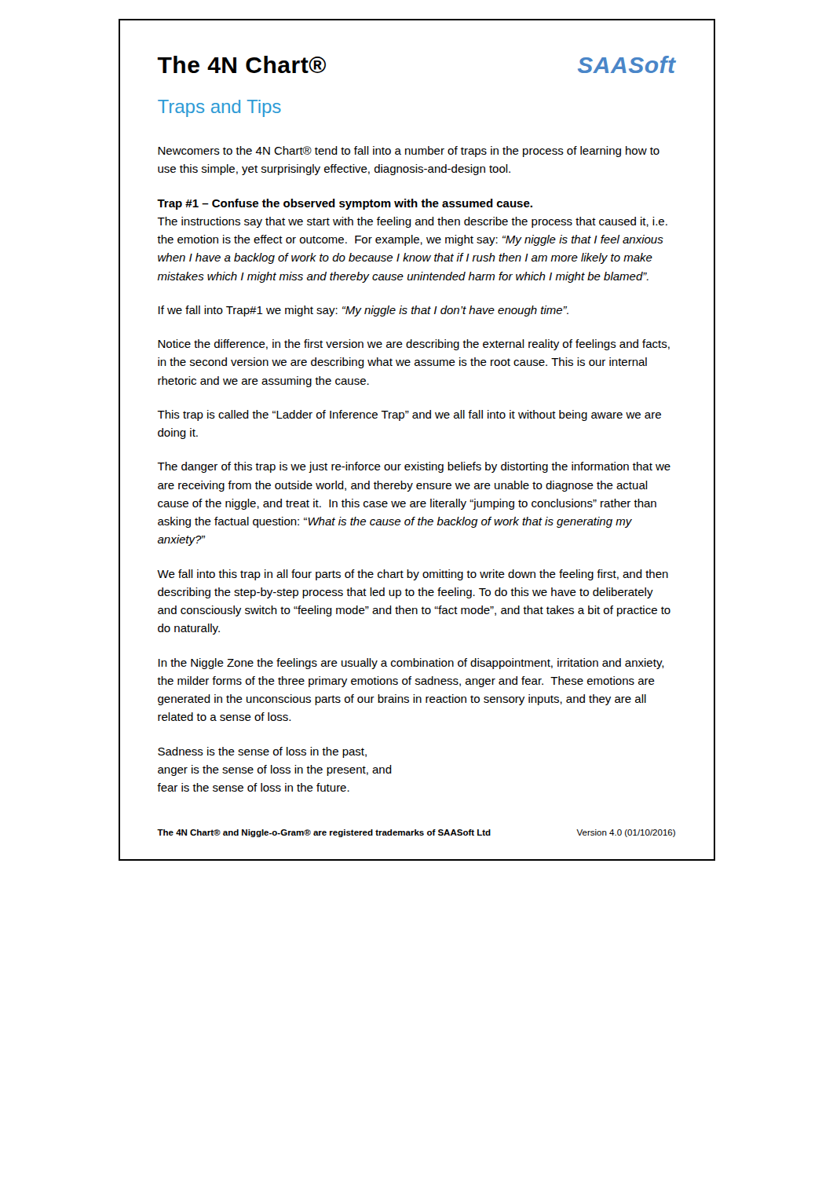The 4N Chart®
SAASoft
Traps and Tips
Newcomers to the 4N Chart® tend to fall into a number of traps in the process of learning how to use this simple, yet surprisingly effective, diagnosis-and-design tool.
Trap #1 – Confuse the observed symptom with the assumed cause.
The instructions say that we start with the feeling and then describe the process that caused it, i.e. the emotion is the effect or outcome. For example, we might say: “My niggle is that I feel anxious when I have a backlog of work to do because I know that if I rush then I am more likely to make mistakes which I might miss and thereby cause unintended harm for which I might be blamed”.
If we fall into Trap#1 we might say: “My niggle is that I don’t have enough time”.
Notice the difference, in the first version we are describing the external reality of feelings and facts, in the second version we are describing what we assume is the root cause. This is our internal rhetoric and we are assuming the cause.
This trap is called the “Ladder of Inference Trap” and we all fall into it without being aware we are doing it.
The danger of this trap is we just re-inforce our existing beliefs by distorting the information that we are receiving from the outside world, and thereby ensure we are unable to diagnose the actual cause of the niggle, and treat it. In this case we are literally “jumping to conclusions” rather than asking the factual question: “What is the cause of the backlog of work that is generating my anxiety?”
We fall into this trap in all four parts of the chart by omitting to write down the feeling first, and then describing the step-by-step process that led up to the feeling. To do this we have to deliberately and consciously switch to “feeling mode” and then to “fact mode”, and that takes a bit of practice to do naturally.
In the Niggle Zone the feelings are usually a combination of disappointment, irritation and anxiety, the milder forms of the three primary emotions of sadness, anger and fear. These emotions are generated in the unconscious parts of our brains in reaction to sensory inputs, and they are all related to a sense of loss.
Sadness is the sense of loss in the past,
anger is the sense of loss in the present, and
fear is the sense of loss in the future.
The 4N Chart® and Niggle-o-Gram® are registered trademarks of SAASoft Ltd
Version 4.0 (01/10/2016)